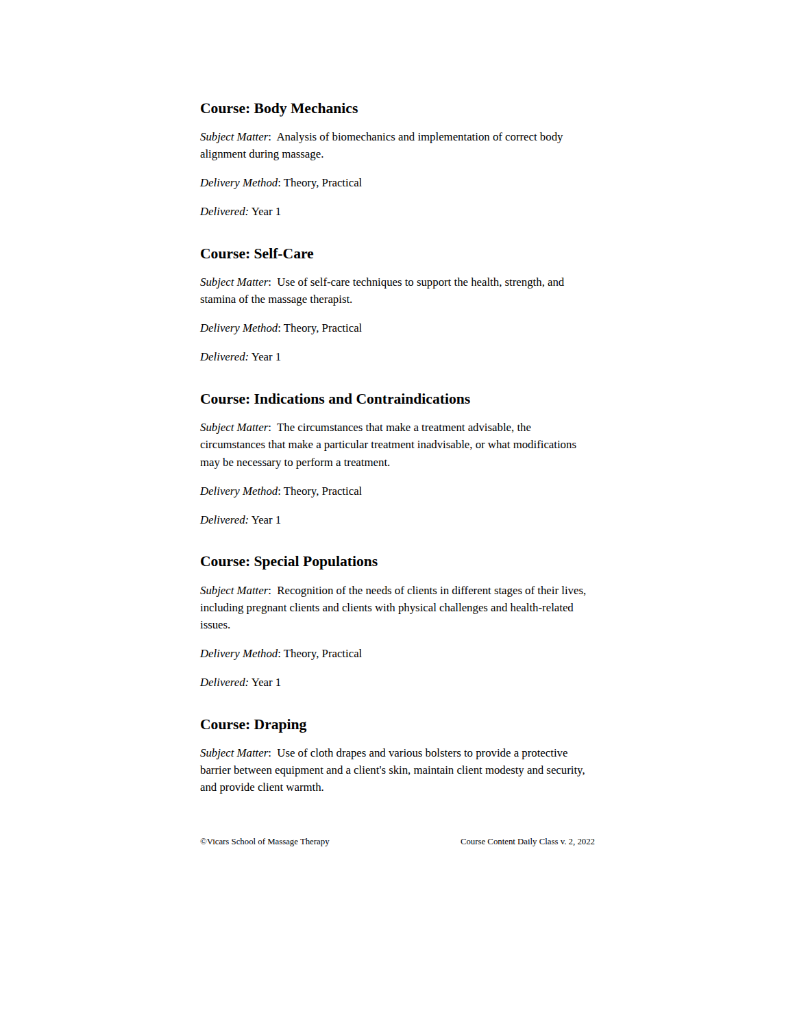Course: Body Mechanics
Subject Matter: Analysis of biomechanics and implementation of correct body alignment during massage.
Delivery Method: Theory, Practical
Delivered: Year 1
Course: Self-Care
Subject Matter: Use of self-care techniques to support the health, strength, and stamina of the massage therapist.
Delivery Method: Theory, Practical
Delivered: Year 1
Course: Indications and Contraindications
Subject Matter: The circumstances that make a treatment advisable, the circumstances that make a particular treatment inadvisable, or what modifications may be necessary to perform a treatment.
Delivery Method: Theory, Practical
Delivered: Year 1
Course: Special Populations
Subject Matter: Recognition of the needs of clients in different stages of their lives, including pregnant clients and clients with physical challenges and health-related issues.
Delivery Method: Theory, Practical
Delivered: Year 1
Course: Draping
Subject Matter: Use of cloth drapes and various bolsters to provide a protective barrier between equipment and a client's skin, maintain client modesty and security, and provide client warmth.
©Vicars School of Massage Therapy Course Content Daily Class v. 2, 2022